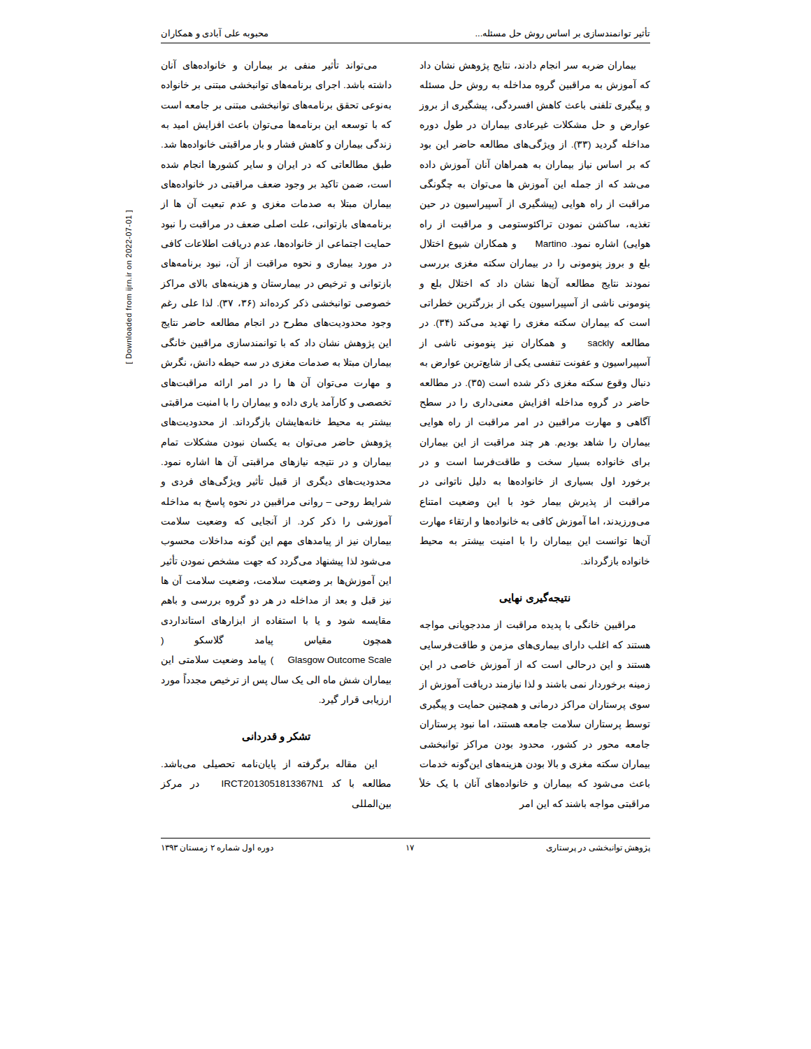[ Downloaded from ijrn.ir on 2022-07-01 ]
تأثیر توانمندسازی بر اساس روش حل مسئله...
محبوبه علی آبادی و همکاران
بیماران ضربه سر انجام دادند، نتایج پژوهش نشان داد که آموزش به مراقبین گروه مداخله به روش حل مسئله و پیگیری تلفنی باعث کاهش افسردگی، پیشگیری از بروز عوارض و حل مشکلات غیرعادی بیماران در طول دوره مداخله گردید (۳۳). از ویژگی‌های مطالعه حاضر این بود که بر اساس نیاز بیماران به همراهان آنان آموزش داده می‌شد که از جمله این آموزش ها می‌توان به چگونگی مراقبت از راه هوایی (پیشگیری از آسپیراسیون در حین تغذیه، ساکشن نمودن تراکئوستومی و مراقبت از راه هوایی) اشاره نمود. Martino و همکاران شیوع اختلال بلع و بروز پنومونی را در بیماران سکته مغزی بررسی نمودند نتایج مطالعه آن‌ها نشان داد که اختلال بلع و پنومونی ناشی از آسپیراسیون یکی از بزرگترین خطراتی است که بیماران سکته مغزی را تهدید می‌کند (۳۴). در مطالعه sackly و همکاران نیز پنومونی ناشی از آسپیراسیون و عفونت تنفسی یکی از شایع‌ترین عوارض به دنبال وقوع سکته مغزی ذکر شده است (۳۵). در مطالعه حاضر در گروه مداخله افزایش معنی‌داری را در سطح آگاهی و مهارت مراقبین در امر مراقبت از راه هوایی بیماران را شاهد بودیم. هر چند مراقبت از این بیماران برای خانواده بسیار سخت و طاقت‌فرسا است و در برخورد اول بسیاری از خانواده‌ها به دلیل ناتوانی در مراقبت از پذیرش بیمار خود با این وضعیت امتناع می‌ورزیدند، اما آموزش کافی به خانواده‌ها و ارتقاء مهارت آن‌ها توانست این بیماران را با امنیت بیشتر به محیط خانواده بازگرداند.
نتیجه‌گیری نهایی
مراقبین خانگی با پدیده مراقبت از مددجویانی مواجه هستند که اغلب دارای بیماری‌های مزمن و طاقت‌فرسایی هستند و این درحالی است که از آموزش خاصی در این زمینه برخوردار نمی باشند و لذا نیازمند دریافت آموزش از سوی پرستاران مراکز درمانی و همچنین حمایت و پیگیری توسط پرستاران سلامت جامعه هستند، اما نبود پرستاران جامعه محور در کشور، محدود بودن مراکز توانبخشی بیماران سکته مغزی و بالا بودن هزینه‌های این‌گونه خدمات باعث می‌شود که بیماران و خانواده‌های آنان با یک خلأ مراقبتی مواجه باشند که این امر
می‌تواند تأثیر منفی بر بیماران و خانواده‌های آنان داشته باشد. اجرای برنامه‌های توانبخشی مبتنی بر خانواده به‌نوعی تحقق برنامه‌های توانبخشی مبتنی بر جامعه است که با توسعه این برنامه‌ها می‌توان باعث افزایش امید به زندگی بیماران و کاهش فشار و بار مراقبتی خانواده‌ها شد. طبق مطالعاتی که در ایران و سایر کشورها انجام شده است، ضمن تاکید بر وجود ضعف مراقبتی در خانواده‌های بیماران مبتلا به صدمات مغزی و عدم تبعیت آن ها از برنامه‌های بازتوانی، علت اصلی ضعف در مراقبت را نبود حمایت اجتماعی از خانواده‌ها، عدم دریافت اطلاعات کافی در مورد بیماری و نحوه مراقبت از آن، نبود برنامه‌های بازتوانی و ترخیص در بیمارستان و هزینه‌های بالای مراکز خصوصی توانبخشی ذکر کرده‌اند (۳۶، ۳۷). لذا علی رغم وجود محدودیت‌های مطرح در انجام مطالعه حاضر نتایج این پژوهش نشان داد که با توانمندسازی مراقبین خانگی بیماران مبتلا به صدمات مغزی در سه حیطه دانش، نگرش و مهارت می‌توان آن ها را در امر ارائه مراقبت‌های تخصصی و کارآمد یاری داده و بیماران را با امنیت مراقبتی بیشتر به محیط خانه‌هایشان بازگرداند. از محدودیت‌های پژوهش حاضر می‌توان به یکسان نبودن مشکلات تمام بیماران و در نتیجه نیازهای مراقبتی آن ها اشاره نمود. محدودیت‌های دیگری از قبیل تأثیر ویژگی‌های فردی و شرایط روحی – روانی مراقبین در نحوه پاسخ به مداخله آموزشی را ذکر کرد. از آنجایی که وضعیت سلامت بیماران نیز از پیامدهای مهم این گونه مداخلات محسوب می‌شود لذا پیشنهاد می‌گردد که جهت مشخص نمودن تأثیر این آموزش‌ها بر وضعیت سلامت، وضعیت سلامت آن ها نیز قبل و بعد از مداخله در هر دو گروه بررسی و باهم مقایسه شود و یا با استفاده از ابزارهای استانداردی همچون مقیاس پیامد گلاسکو (Glasgow Outcome Scale) پیامد وضعیت سلامتی این بیماران شش ماه الی یک سال پس از ترخیص مجدداً مورد ارزیابی قرار گیرد.
تشکر و قدردانی
این مقاله برگرفته از پایان‌نامه تحصیلی می‌باشد. مطالعه با کد IRCT2013051813367N1 در مرکز بین‌المللی
پژوهش توانبخشی در پرستاری
۱۷
دوره اول شماره ۲ زمستان ۱۳۹۳